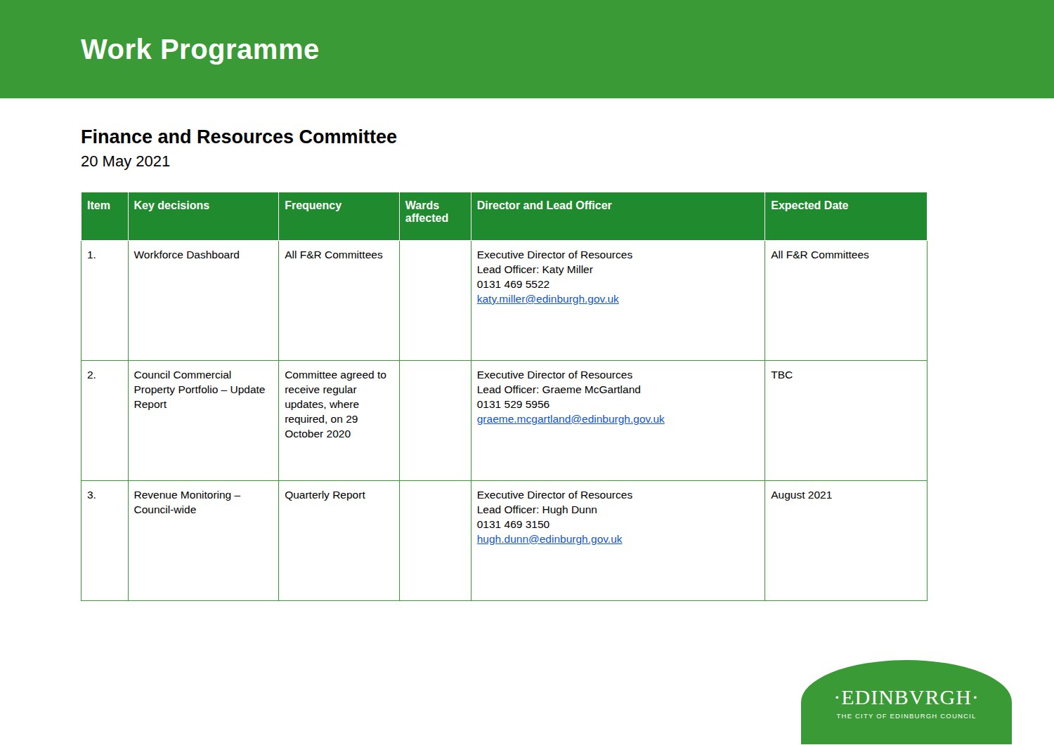Work Programme
Finance and Resources Committee
20 May 2021
| Item | Key decisions | Frequency | Wards affected | Director and Lead Officer | Expected Date |
| --- | --- | --- | --- | --- | --- |
| 1. | Workforce Dashboard | All F&R Committees | | Executive Director of Resources Lead Officer: Katy Miller 0131 469 5522 katy.miller@edinburgh.gov.uk | All F&R Committees |
| 2. | Council Commercial Property Portfolio – Update Report | Committee agreed to receive regular updates, where required, on 29 October 2020 | | Executive Director of Resources Lead Officer: Graeme McGartland 0131 529 5956 graeme.mcgartland@edinburgh.gov.uk | TBC |
| 3. | Revenue Monitoring – Council-wide | Quarterly Report | | Executive Director of Resources Lead Officer: Hugh Dunn 0131 469 3150 hugh.dunn@edinburgh.gov.uk | August 2021 |
·EDINBVRGH·
THE CITY OF EDINBURGH COUNCIL